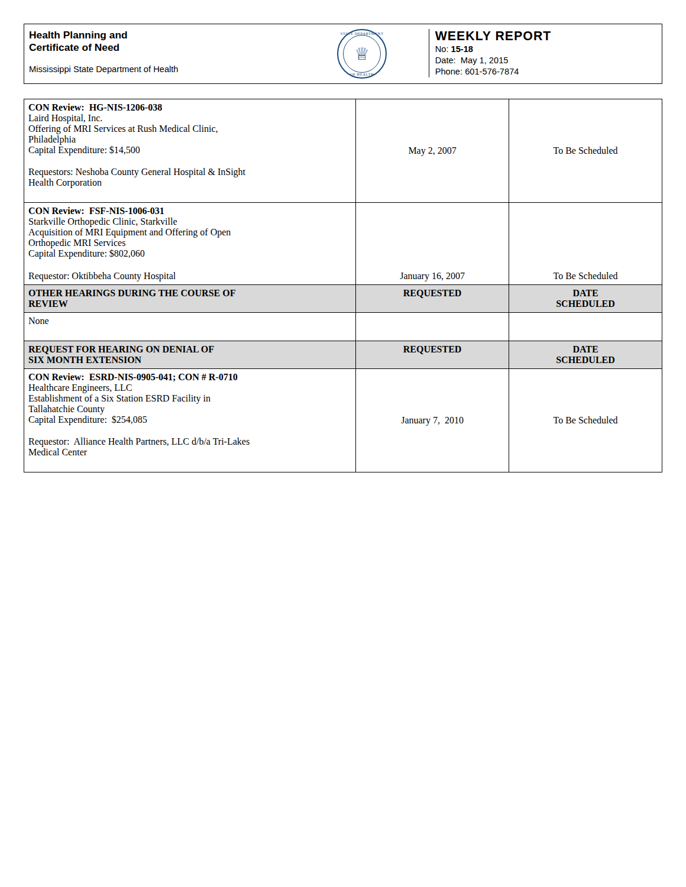Health Planning and
Certificate of Need
Mississippi State Department of Health
STATE DEPARTMENT
♕
OF HEALTH
WEEKLY REPORT
No: 15-18
Date: May 1, 2015
Phone: 601-576-7874
| CON Review: HG-NIS-1206-038 Laird Hospital, Inc. Offering of MRI Services at Rush Medical Clinic, Philadelphia Capital Expenditure: $14,500 Requestors: Neshoba County General Hospital & InSight Health Corporation | May 2, 2007 | To Be Scheduled |
| CON Review: FSF-NIS-1006-031 Starkville Orthopedic Clinic, Starkville Acquisition of MRI Equipment and Offering of Open Orthopedic MRI Services Capital Expenditure: $802,060 Requestor: Oktibbeha County Hospital | January 16, 2007 | To Be Scheduled |
| OTHER HEARINGS DURING THE COURSE OF REVIEW | REQUESTED | DATE SCHEDULED |
| None | | |
| REQUEST FOR HEARING ON DENIAL OF SIX MONTH EXTENSION | REQUESTED | DATE SCHEDULED |
| CON Review: ESRD-NIS-0905-041; CON # R-0710 Healthcare Engineers, LLC Establishment of a Six Station ESRD Facility in Tallahatchie County Capital Expenditure: $254,085 Requestor: Alliance Health Partners, LLC d/b/a Tri-Lakes Medical Center | January 7, 2010 | To Be Scheduled |